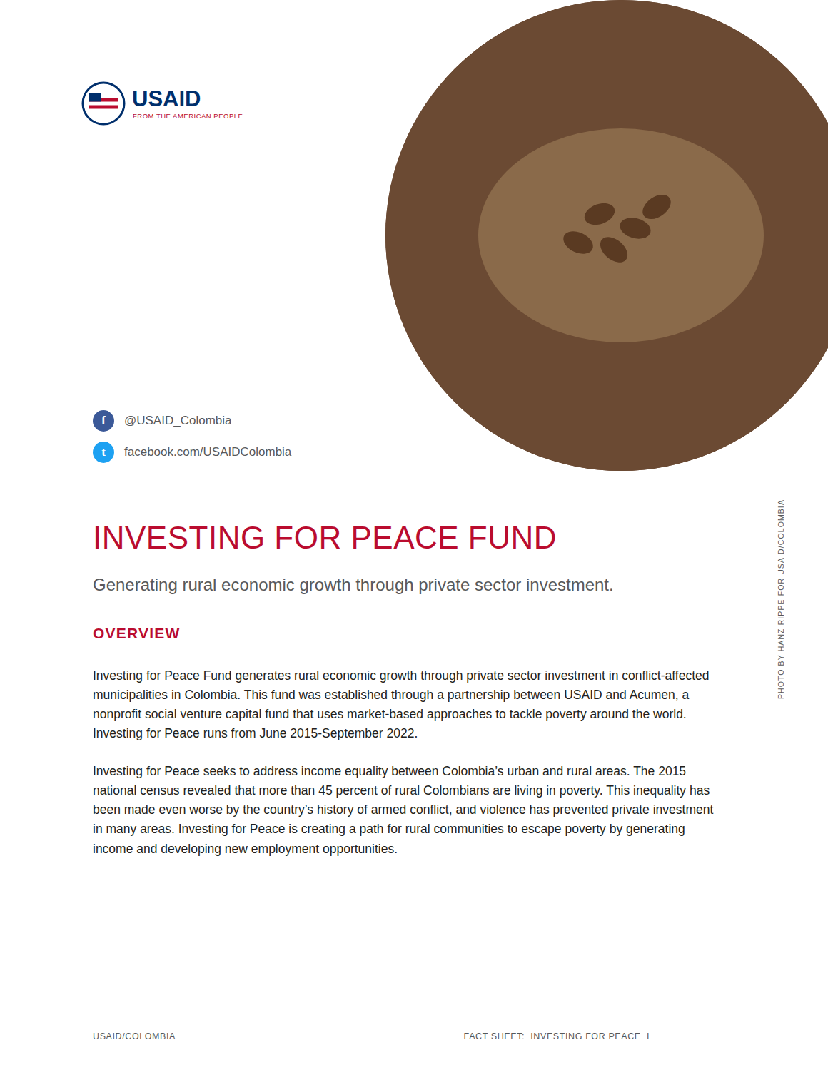f@USAID_Colombia
tfacebook.com/USAIDColombia
PHOTO BY HANZ RIPPE FOR USAID/COLOMBIA
INVESTING FOR PEACE FUND
Generating rural economic growth through private sector investment.
OVERVIEW
Investing for Peace Fund generates rural economic growth through private sector investment in conflict-affected municipalities in Colombia. This fund was established through a partnership between USAID and Acumen, a nonprofit social venture capital fund that uses market-based approaches to tackle poverty around the world. Investing for Peace runs from June 2015-September 2022.
Investing for Peace seeks to address income equality between Colombia’s urban and rural areas. The 2015 national census revealed that more than 45 percent of rural Colombians are living in poverty. This inequality has been made even worse by the country’s history of armed conflict, and violence has prevented private investment in many areas. Investing for Peace is creating a path for rural communities to escape poverty by generating income and developing new employment opportunities.
USAID/COLOMBIA FACT SHEET: INVESTING FOR PEACE I